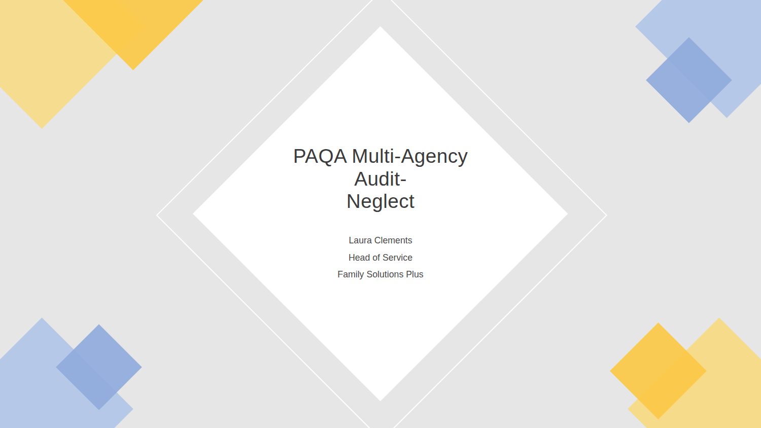PAQA Multi-Agency Audit-
Neglect
Laura Clements
Head of Service
Family Solutions Plus